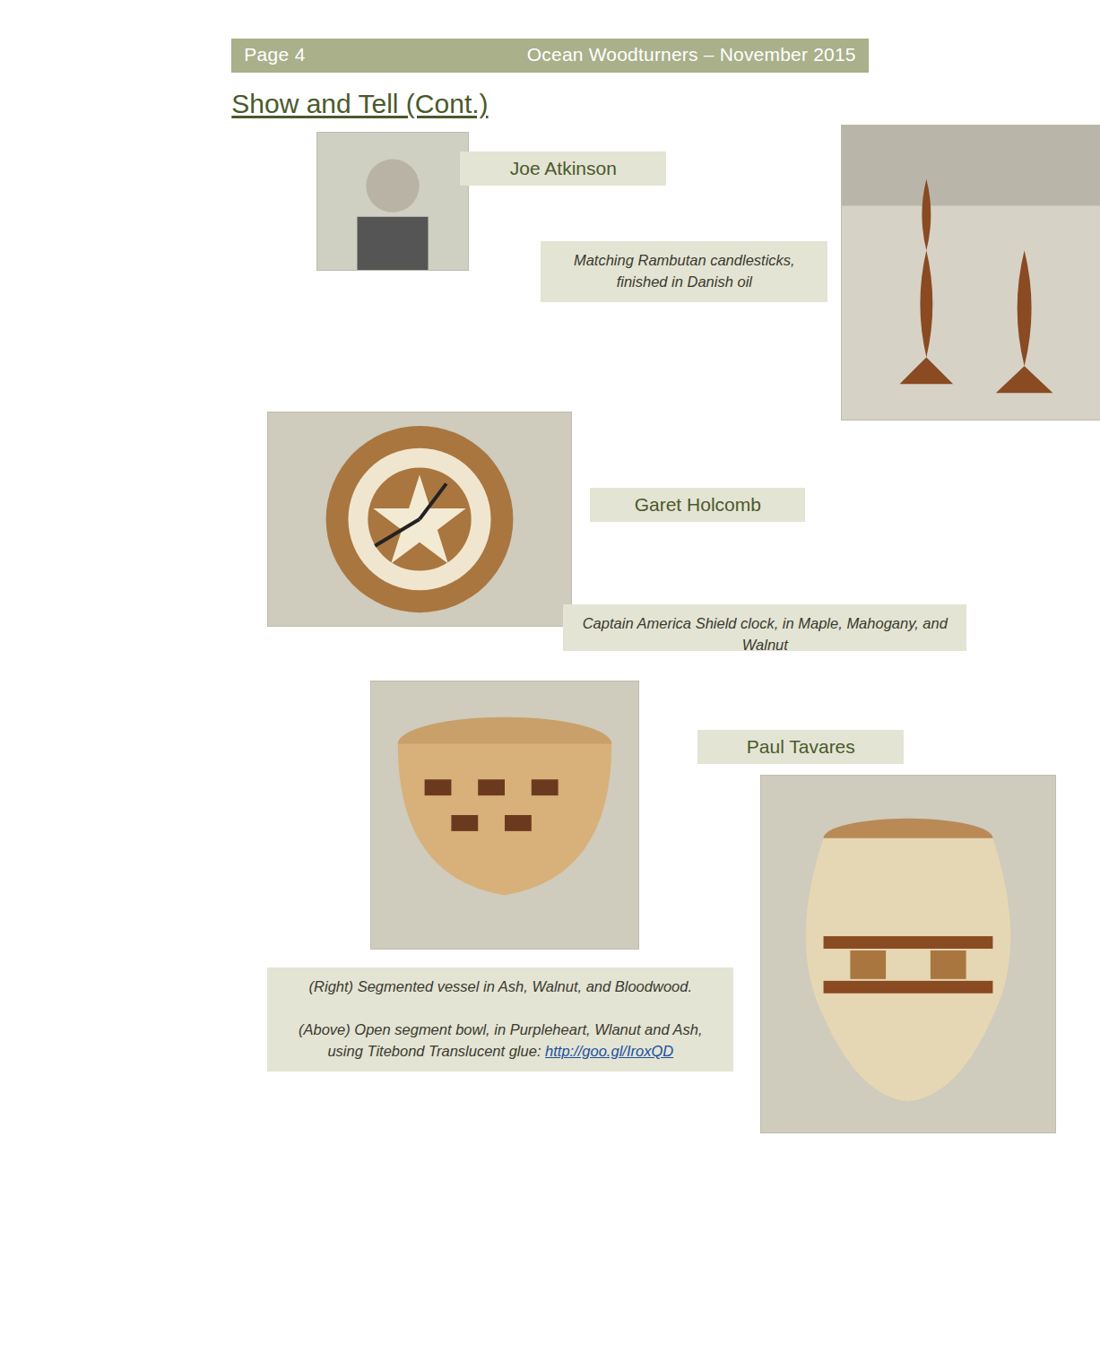Page 4
Ocean Woodturners – November 2015
Show and Tell (Cont.)
Joe Atkinson
Matching Rambutan candlesticks, finished in Danish oil
Garet Holcomb
Captain America Shield clock, in Maple, Mahogany, and Walnut
Paul Tavares
(Right) Segmented vessel in Ash, Walnut, and Bloodwood.
(Above) Open segment bowl, in Purpleheart, Wlanut and Ash, using Titebond Translucent glue: http://goo.gl/IroxQD